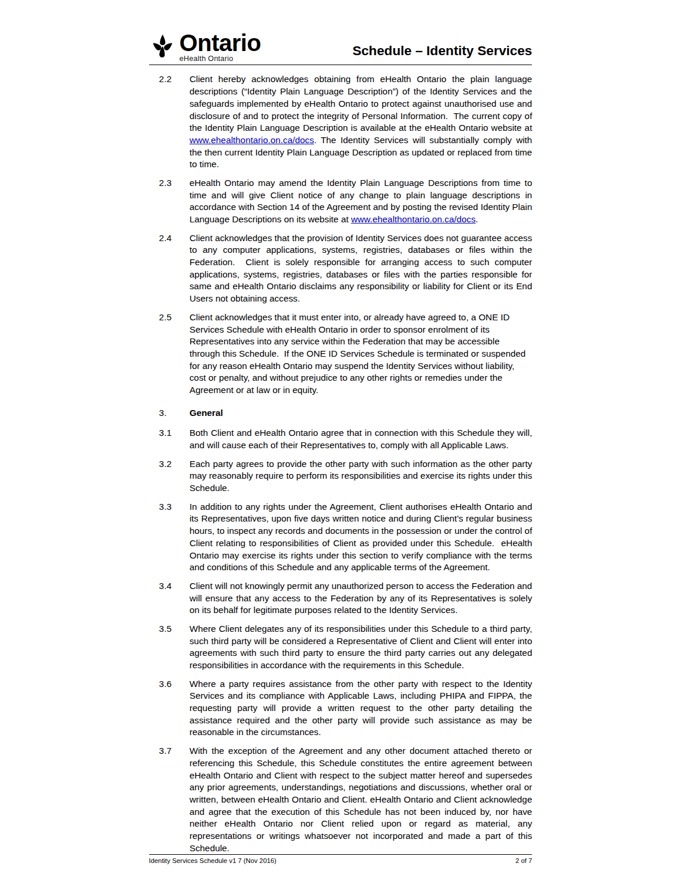Ontario eHealth Ontario
Schedule – Identity Services
2.2
Client hereby acknowledges obtaining from eHealth Ontario the plain language descriptions (“Identity Plain Language Description”) of the Identity Services and the safeguards implemented by eHealth Ontario to protect against unauthorised use and disclosure of and to protect the integrity of Personal Information. The current copy of the Identity Plain Language Description is available at the eHealth Ontario website at www.ehealthontario.on.ca/docs. The Identity Services will substantially comply with the then current Identity Plain Language Description as updated or replaced from time to time.
2.3
eHealth Ontario may amend the Identity Plain Language Descriptions from time to time and will give Client notice of any change to plain language descriptions in accordance with Section 14 of the Agreement and by posting the revised Identity Plain Language Descriptions on its website at www.ehealthontario.on.ca/docs.
2.4
Client acknowledges that the provision of Identity Services does not guarantee access to any computer applications, systems, registries, databases or files within the Federation. Client is solely responsible for arranging access to such computer applications, systems, registries, databases or files with the parties responsible for same and eHealth Ontario disclaims any responsibility or liability for Client or its End Users not obtaining access.
2.5
Client acknowledges that it must enter into, or already have agreed to, a ONE ID Services Schedule with eHealth Ontario in order to sponsor enrolment of its Representatives into any service within the Federation that may be accessible through this Schedule. If the ONE ID Services Schedule is terminated or suspended for any reason eHealth Ontario may suspend the Identity Services without liability, cost or penalty, and without prejudice to any other rights or remedies under the Agreement or at law or in equity.
3.
General
3.1
Both Client and eHealth Ontario agree that in connection with this Schedule they will, and will cause each of their Representatives to, comply with all Applicable Laws.
3.2
Each party agrees to provide the other party with such information as the other party may reasonably require to perform its responsibilities and exercise its rights under this Schedule.
3.3
In addition to any rights under the Agreement, Client authorises eHealth Ontario and its Representatives, upon five days written notice and during Client’s regular business hours, to inspect any records and documents in the possession or under the control of Client relating to responsibilities of Client as provided under this Schedule. eHealth Ontario may exercise its rights under this section to verify compliance with the terms and conditions of this Schedule and any applicable terms of the Agreement.
3.4
Client will not knowingly permit any unauthorized person to access the Federation and will ensure that any access to the Federation by any of its Representatives is solely on its behalf for legitimate purposes related to the Identity Services.
3.5
Where Client delegates any of its responsibilities under this Schedule to a third party, such third party will be considered a Representative of Client and Client will enter into agreements with such third party to ensure the third party carries out any delegated responsibilities in accordance with the requirements in this Schedule.
3.6
Where a party requires assistance from the other party with respect to the Identity Services and its compliance with Applicable Laws, including PHIPA and FIPPA, the requesting party will provide a written request to the other party detailing the assistance required and the other party will provide such assistance as may be reasonable in the circumstances.
3.7
With the exception of the Agreement and any other document attached thereto or referencing this Schedule, this Schedule constitutes the entire agreement between eHealth Ontario and Client with respect to the subject matter hereof and supersedes any prior agreements, understandings, negotiations and discussions, whether oral or written, between eHealth Ontario and Client. eHealth Ontario and Client acknowledge and agree that the execution of this Schedule has not been induced by, nor have neither eHealth Ontario nor Client relied upon or regard as material, any representations or writings whatsoever not incorporated and made a part of this Schedule.
Identity Services Schedule v1 7 (Nov 2016)
2 of 7